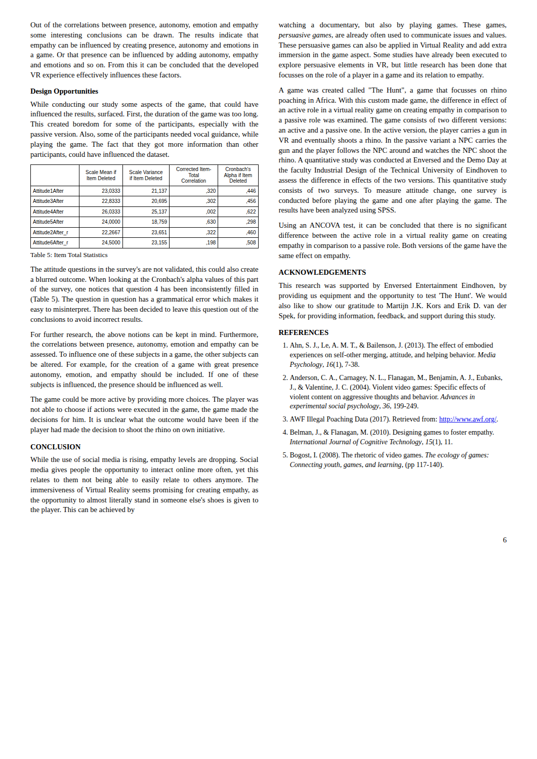Out of the correlations between presence, autonomy, emotion and empathy some interesting conclusions can be drawn. The results indicate that empathy can be influenced by creating presence, autonomy and emotions in a game. Or that presence can be influenced by adding autonomy, empathy and emotions and so on. From this it can be concluded that the developed VR experience effectively influences these factors.
Design Opportunities
While conducting our study some aspects of the game, that could have influenced the results, surfaced. First, the duration of the game was too long. This created boredom for some of the participants, especially with the passive version. Also, some of the participants needed vocal guidance, while playing the game. The fact that they got more information than other participants, could have influenced the dataset.
| | Scale Mean if Item Deleted | Scale Variance if Item Deleted | Corrected Item- Total Correlation | Cronbach's Alpha if Item Deleted |
| --- | --- | --- | --- | --- |
| Attitude1After | 23,0333 | 21,137 | ,320 | ,446 |
| Attitude3After | 22,8333 | 20,695 | ,302 | ,456 |
| Attitude4After | 26,0333 | 25,137 | ,002 | ,622 |
| Attitude5After | 24,0000 | 18,759 | ,630 | ,298 |
| Attitude2After_r | 22,2667 | 23,651 | ,322 | ,460 |
| Attitude6After_r | 24,5000 | 23,155 | ,198 | ,508 |
Table 5: Item Total Statistics
The attitude questions in the survey's are not validated, this could also create a blurred outcome. When looking at the Cronbach's alpha values of this part of the survey, one notices that question 4 has been inconsistently filled in (Table 5). The question in question has a grammatical error which makes it easy to misinterpret. There has been decided to leave this question out of the conclusions to avoid incorrect results.
For further research, the above notions can be kept in mind. Furthermore, the correlations between presence, autonomy, emotion and empathy can be assessed. To influence one of these subjects in a game, the other subjects can be altered. For example, for the creation of a game with great presence autonomy, emotion, and empathy should be included. If one of these subjects is influenced, the presence should be influenced as well.
The game could be more active by providing more choices. The player was not able to choose if actions were executed in the game, the game made the decisions for him. It is unclear what the outcome would have been if the player had made the decision to shoot the rhino on own initiative.
Conclusion
While the use of social media is rising, empathy levels are dropping. Social media gives people the opportunity to interact online more often, yet this relates to them not being able to easily relate to others anymore. The immersiveness of Virtual Reality seems promising for creating empathy, as the opportunity to almost literally stand in someone else's shoes is given to the player. This can be achieved by
watching a documentary, but also by playing games. These games, persuasive games, are already often used to communicate issues and values. These persuasive games can also be applied in Virtual Reality and add extra immersion in the game aspect. Some studies have already been executed to explore persuasive elements in VR, but little research has been done that focusses on the role of a player in a game and its relation to empathy.
A game was created called "The Hunt", a game that focusses on rhino poaching in Africa. With this custom made game, the difference in effect of an active role in a virtual reality game on creating empathy in comparison to a passive role was examined. The game consists of two different versions: an active and a passive one. In the active version, the player carries a gun in VR and eventually shoots a rhino. In the passive variant a NPC carries the gun and the player follows the NPC around and watches the NPC shoot the rhino. A quantitative study was conducted at Enversed and the Demo Day at the faculty Industrial Design of the Technical University of Eindhoven to assess the difference in effects of the two versions. This quantitative study consists of two surveys. To measure attitude change, one survey is conducted before playing the game and one after playing the game. The results have been analyzed using SPSS.
Using an ANCOVA test, it can be concluded that there is no significant difference between the active role in a virtual reality game on creating empathy in comparison to a passive role. Both versions of the game have the same effect on empathy.
Acknowledgements
This research was supported by Enversed Entertainment Eindhoven, by providing us equipment and the opportunity to test 'The Hunt'. We would also like to show our gratitude to Martijn J.K. Kors and Erik D. van der Spek, for providing information, feedback, and support during this study.
References
Ahn, S. J., Le, A. M. T., & Bailenson, J. (2013). The effect of embodied experiences on self-other merging, attitude, and helping behavior. Media Psychology, 16(1), 7-38.
Anderson, C. A., Carnagey, N. L., Flanagan, M., Benjamin, A. J., Eubanks, J., & Valentine, J. C. (2004). Violent video games: Specific effects of violent content on aggressive thoughts and behavior. Advances in experimental social psychology, 36, 199-249.
AWF Illegal Poaching Data (2017). Retrieved from: http://www.awf.org/.
Belman, J., & Flanagan, M. (2010). Designing games to foster empathy. International Journal of Cognitive Technology, 15(1), 11.
Bogost, I. (2008). The rhetoric of video games. The ecology of games: Connecting youth, games, and learning, (pp 117-140).
6